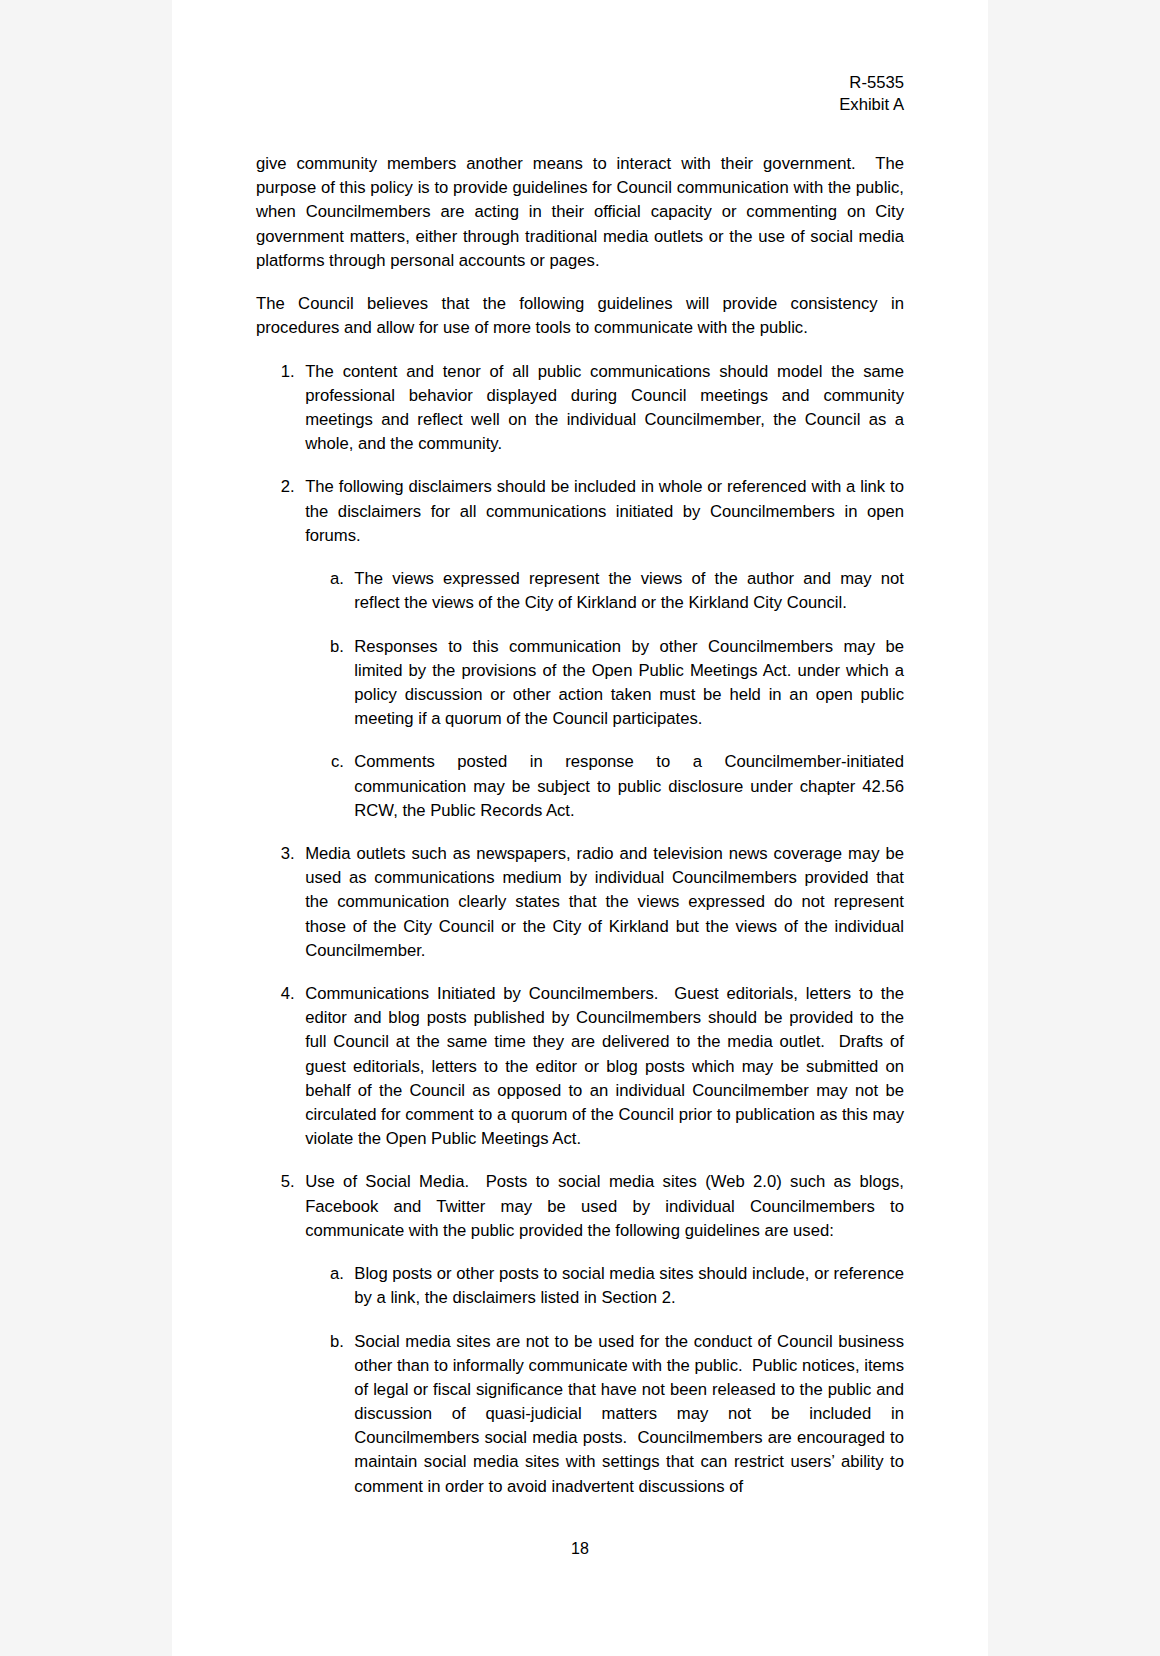R-5535
Exhibit A
give community members another means to interact with their government. The purpose of this policy is to provide guidelines for Council communication with the public, when Councilmembers are acting in their official capacity or commenting on City government matters, either through traditional media outlets or the use of social media platforms through personal accounts or pages.
The Council believes that the following guidelines will provide consistency in procedures and allow for use of more tools to communicate with the public.
The content and tenor of all public communications should model the same professional behavior displayed during Council meetings and community meetings and reflect well on the individual Councilmember, the Council as a whole, and the community.
The following disclaimers should be included in whole or referenced with a link to the disclaimers for all communications initiated by Councilmembers in open forums.
The views expressed represent the views of the author and may not reflect the views of the City of Kirkland or the Kirkland City Council.
Responses to this communication by other Councilmembers may be limited by the provisions of the Open Public Meetings Act. under which a policy discussion or other action taken must be held in an open public meeting if a quorum of the Council participates.
Comments posted in response to a Councilmember-initiated communication may be subject to public disclosure under chapter 42.56 RCW, the Public Records Act.
Media outlets such as newspapers, radio and television news coverage may be used as communications medium by individual Councilmembers provided that the communication clearly states that the views expressed do not represent those of the City Council or the City of Kirkland but the views of the individual Councilmember.
Communications Initiated by Councilmembers. Guest editorials, letters to the editor and blog posts published by Councilmembers should be provided to the full Council at the same time they are delivered to the media outlet. Drafts of guest editorials, letters to the editor or blog posts which may be submitted on behalf of the Council as opposed to an individual Councilmember may not be circulated for comment to a quorum of the Council prior to publication as this may violate the Open Public Meetings Act.
Use of Social Media. Posts to social media sites (Web 2.0) such as blogs, Facebook and Twitter may be used by individual Councilmembers to communicate with the public provided the following guidelines are used:
Blog posts or other posts to social media sites should include, or reference by a link, the disclaimers listed in Section 2.
Social media sites are not to be used for the conduct of Council business other than to informally communicate with the public. Public notices, items of legal or fiscal significance that have not been released to the public and discussion of quasi-judicial matters may not be included in Councilmembers social media posts. Councilmembers are encouraged to maintain social media sites with settings that can restrict users’ ability to comment in order to avoid inadvertent discussions of
18